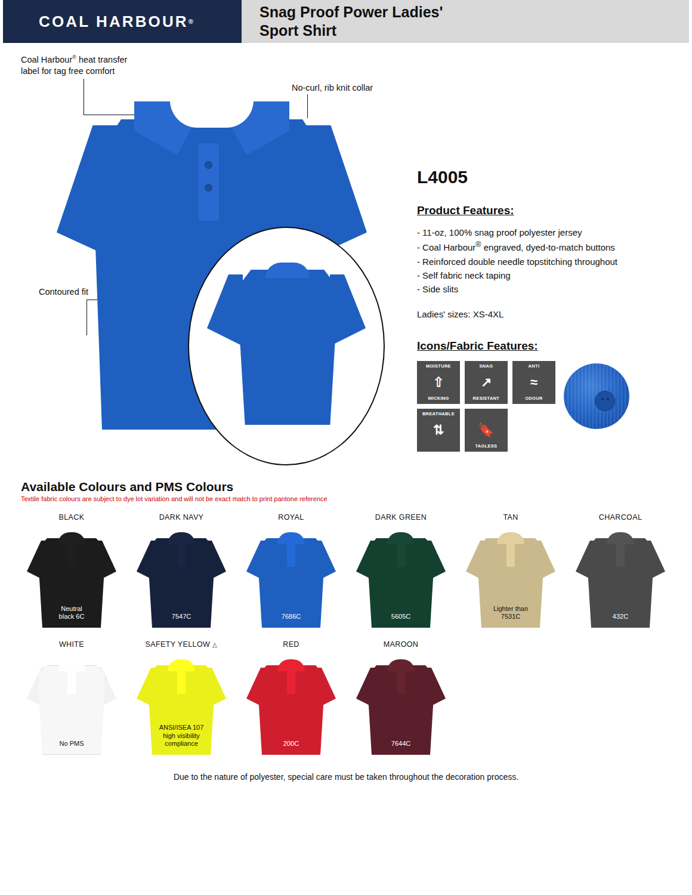COAL HARBOUR®
Snag Proof Power Ladies'
Sport Shirt
Coal Harbour® heat transfer
label for tag free comfort
No-curl, rib knit collar
Contoured fit
L4005
Product Features:
11-oz, 100% snag proof polyester jersey
Coal Harbour® engraved, dyed-to-match buttons
Reinforced double needle topstitching throughout
Self fabric neck taping
Side slits
Ladies' sizes: XS-4XL
Icons/Fabric Features:
MOISTURE⇧WICKING
SNAG↗RESISTANT
ANTI≈ODOUR
BREATHABLE⇅
🔖TAGLESS
Available Colours and PMS Colours
Textile fabric colours are subject to dye lot variation and will not be exact match to print pantone reference
Black
Neutral
black 6C
Dark Navy
7547C
Royal
7686C
Dark Green
5605C
Tan
Lighter than
7531C
Charcoal
432C
White
No PMS
Safety Yellow △
ANSI/ISEA 107
high visibility
compliance
Red
200C
Maroon
7644C
Due to the nature of polyester, special care must be taken throughout the decoration process.